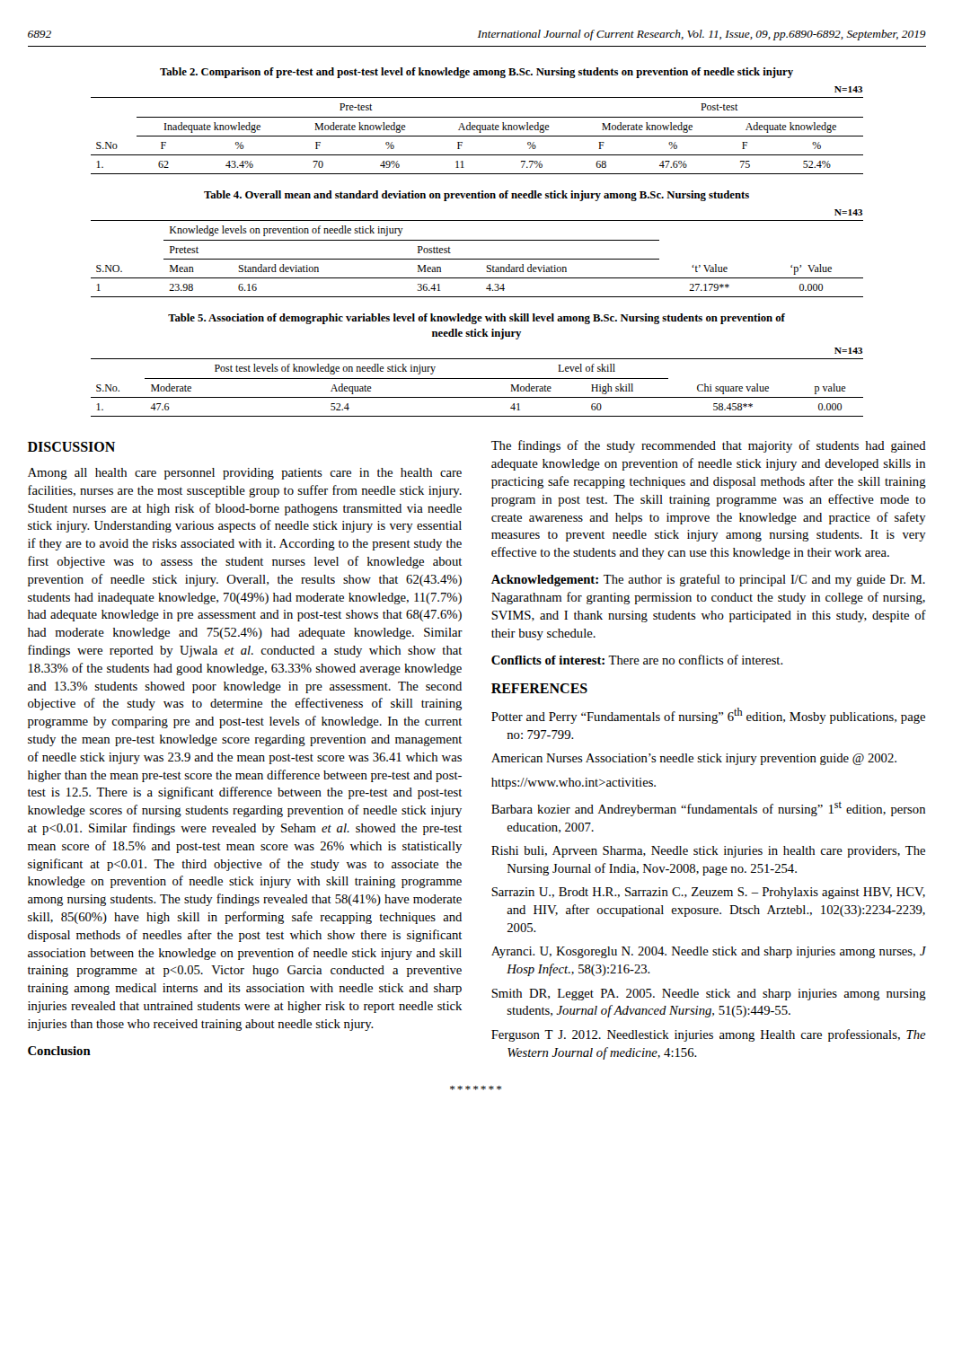6892 International Journal of Current Research, Vol. 11, Issue, 09, pp.6890-6892, September, 2019
Table 2. Comparison of pre-test and post-test level of knowledge among B.Sc. Nursing students on prevention of needle stick injury
N=143
| S.No | Pre-test | Post-test |
| Inadequate knowledge | Moderate knowledge | Adequate knowledge | Moderate knowledge | Adequate knowledge |
| F | % | F | % | F | % | F | % | F | % |
| 1. | 62 | 43.4% | 70 | 49% | 11 | 7.7% | 68 | 47.6% | 75 | 52.4% |
Table 4. Overall mean and standard deviation on prevention of needle stick injury among B.Sc. Nursing students
N=143
| S.NO. | Knowledge levels on prevention of needle stick injury | ‘t’ Value | ‘p’ Value |
| Pretest | Posttest |
| Mean | Standard deviation | Mean | Standard deviation |
| 1 | 23.98 | 6.16 | 36.41 | 4.34 | 27.179** | 0.000 |
Table 5. Association of demographic variables level of knowledge with skill level among B.Sc. Nursing students on prevention of
needle stick injury
N=143
| S.No. | Post test levels of knowledge on needle stick injury | Level of skill | Chi square value | p value |
| Moderate | Adequate | Moderate | High skill |
| 1. | 47.6 | 52.4 | 41 | 60 | 58.458** | 0.000 |
DISCUSSION
Among all health care personnel providing patients care in the health care facilities, nurses are the most susceptible group to suffer from needle stick injury. Student nurses are at high risk of blood-borne pathogens transmitted via needle stick injury. Understanding various aspects of needle stick injury is very essential if they are to avoid the risks associated with it. According to the present study the first objective was to assess the student nurses level of knowledge about prevention of needle stick injury. Overall, the results show that 62(43.4%) students had inadequate knowledge, 70(49%) had moderate knowledge, 11(7.7%) had adequate knowledge in pre assessment and in post-test shows that 68(47.6%) had moderate knowledge and 75(52.4%) had adequate knowledge. Similar findings were reported by Ujwala et al. conducted a study which show that 18.33% of the students had good knowledge, 63.33% showed average knowledge and 13.3% students showed poor knowledge in pre assessment. The second objective of the study was to determine the effectiveness of skill training programme by comparing pre and post-test levels of knowledge. In the current study the mean pre-test knowledge score regarding prevention and management of needle stick injury was 23.9 and the mean post-test score was 36.41 which was higher than the mean pre-test score the mean difference between pre-test and post-test is 12.5. There is a significant difference between the pre-test and post-test knowledge scores of nursing students regarding prevention of needle stick injury at p<0.01. Similar findings were revealed by Seham et al. showed the pre-test mean score of 18.5% and post-test mean score was 26% which is statistically significant at p<0.01. The third objective of the study was to associate the knowledge on prevention of needle stick injury with skill training programme among nursing students. The study findings revealed that 58(41%) have moderate skill, 85(60%) have high skill in performing safe recapping techniques and disposal methods of needles after the post test which show there is significant association between the knowledge on prevention of needle stick injury and skill training programme at p<0.05. Victor hugo Garcia conducted a preventive training among medical interns and its association with needle stick and sharp injuries revealed that untrained students were at higher risk to report needle stick injuries than those who received training about needle stick njury.
Conclusion
The findings of the study recommended that majority of students had gained adequate knowledge on prevention of needle stick injury and developed skills in practicing safe recapping techniques and disposal methods after the skill training program in post test. The skill training programme was an effective mode to create awareness and helps to improve the knowledge and practice of safety measures to prevent needle stick injury among nursing students. It is very effective to the students and they can use this knowledge in their work area.
Acknowledgement: The author is grateful to principal I/C and my guide Dr. M. Nagarathnam for granting permission to conduct the study in college of nursing, SVIMS, and I thank nursing students who participated in this study, despite of their busy schedule.
Conflicts of interest: There are no conflicts of interest.
REFERENCES
Potter and Perry “Fundamentals of nursing” 6th edition, Mosby publications, page no: 797-799.
American Nurses Association’s needle stick injury prevention guide @ 2002.
https://www.who.int>activities.
Barbara kozier and Andreyberman “fundamentals of nursing” 1st edition, person education, 2007.
Rishi buli, Aprveen Sharma, Needle stick injuries in health care providers, The Nursing Journal of India, Nov-2008, page no. 251-254.
Sarrazin U., Brodt H.R., Sarrazin C., Zeuzem S. – Prohylaxis against HBV, HCV, and HIV, after occupational exposure. Dtsch Arztebl., 102(33):2234-2239, 2005.
Ayranci. U, Kosgoreglu N. 2004. Needle stick and sharp injuries among nurses, J Hosp Infect., 58(3):216-23.
Smith DR, Legget PA. 2005. Needle stick and sharp injuries among nursing students, Journal of Advanced Nursing, 51(5):449-55.
Ferguson T J. 2012. Needlestick injuries among Health care professionals, The Western Journal of medicine, 4:156.
*******